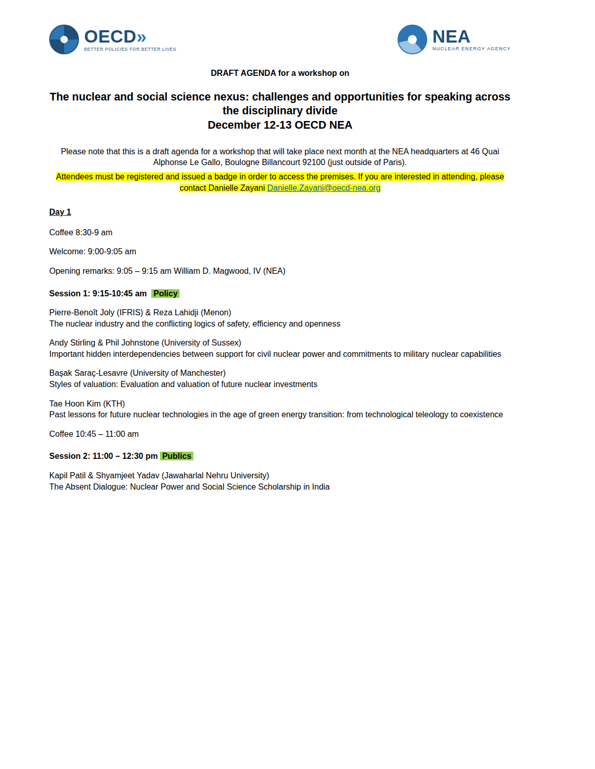OECD»
Better policies for better lives
NEA
Nuclear Energy Agency
DRAFT AGENDA for a workshop on
The nuclear and social science nexus: challenges and opportunities for speaking across the disciplinary divide
December 12-13 OECD NEA
Please note that this is a draft agenda for a workshop that will take place next month at the NEA headquarters at 46 Quai Alphonse Le Gallo, Boulogne Billancourt 92100 (just outside of Paris).
Attendees must be registered and issued a badge in order to access the premises. If you are interested in attending, please contact Danielle Zayani Danielle.Zayani@oecd-nea.org
Day 1
Coffee 8:30-9 am
Welcome: 9:00-9:05 am
Opening remarks: 9:05 – 9:15 am William D. Magwood, IV (NEA)
Session 1: 9:15-10:45 am Policy
Pierre-Benoît Joly (IFRIS) & Reza Lahidji (Menon)
The nuclear industry and the conflicting logics of safety, efficiency and openness
Andy Stirling & Phil Johnstone (University of Sussex)
Important hidden interdependencies between support for civil nuclear power and commitments to military nuclear capabilities
Başak Saraç-Lesavre (University of Manchester)
Styles of valuation: Evaluation and valuation of future nuclear investments
Tae Hoon Kim (KTH)
Past lessons for future nuclear technologies in the age of green energy transition: from technological teleology to coexistence
Coffee 10:45 – 11:00 am
Session 2: 11:00 – 12:30 pm Publics
Kapil Patil & Shyamjeet Yadav (Jawaharlal Nehru University)
The Absent Dialogue: Nuclear Power and Social Science Scholarship in India